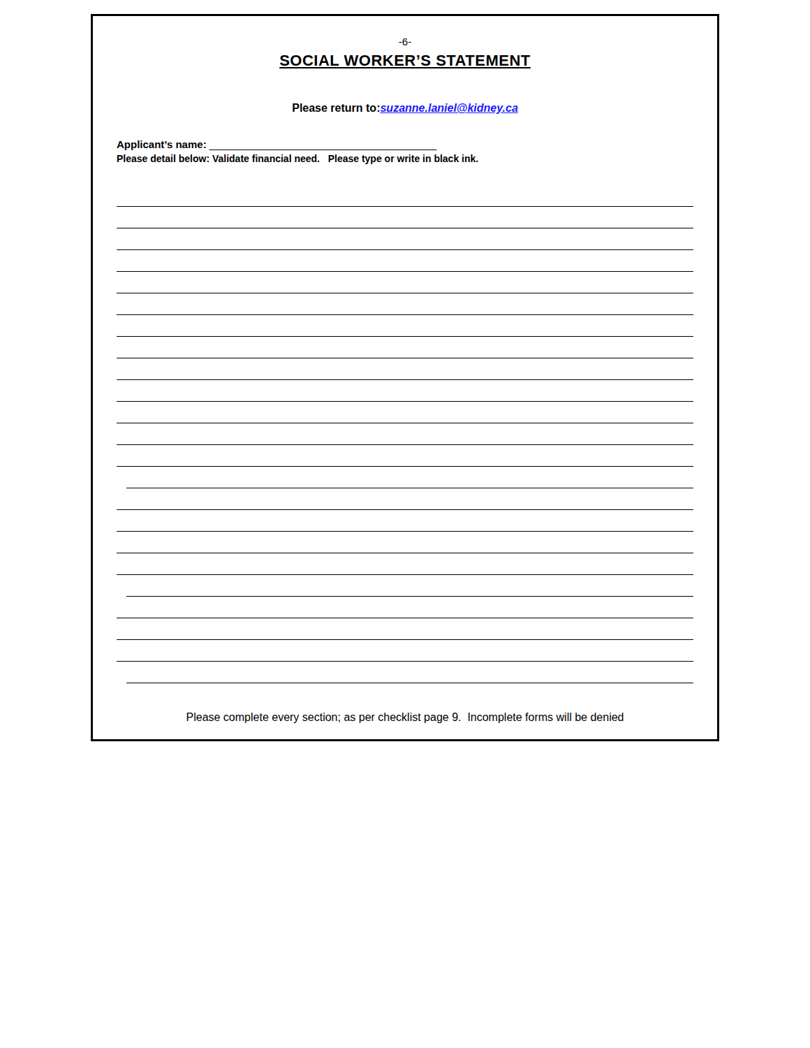-6-
SOCIAL WORKER’S STATEMENT
Please return to:suzanne.laniel@kidney.ca
Applicant’s name: _______________________________________
Please detail below: Validate financial need. Please type or write in black ink.
Please complete every section; as per checklist page 9. Incomplete forms will be denied